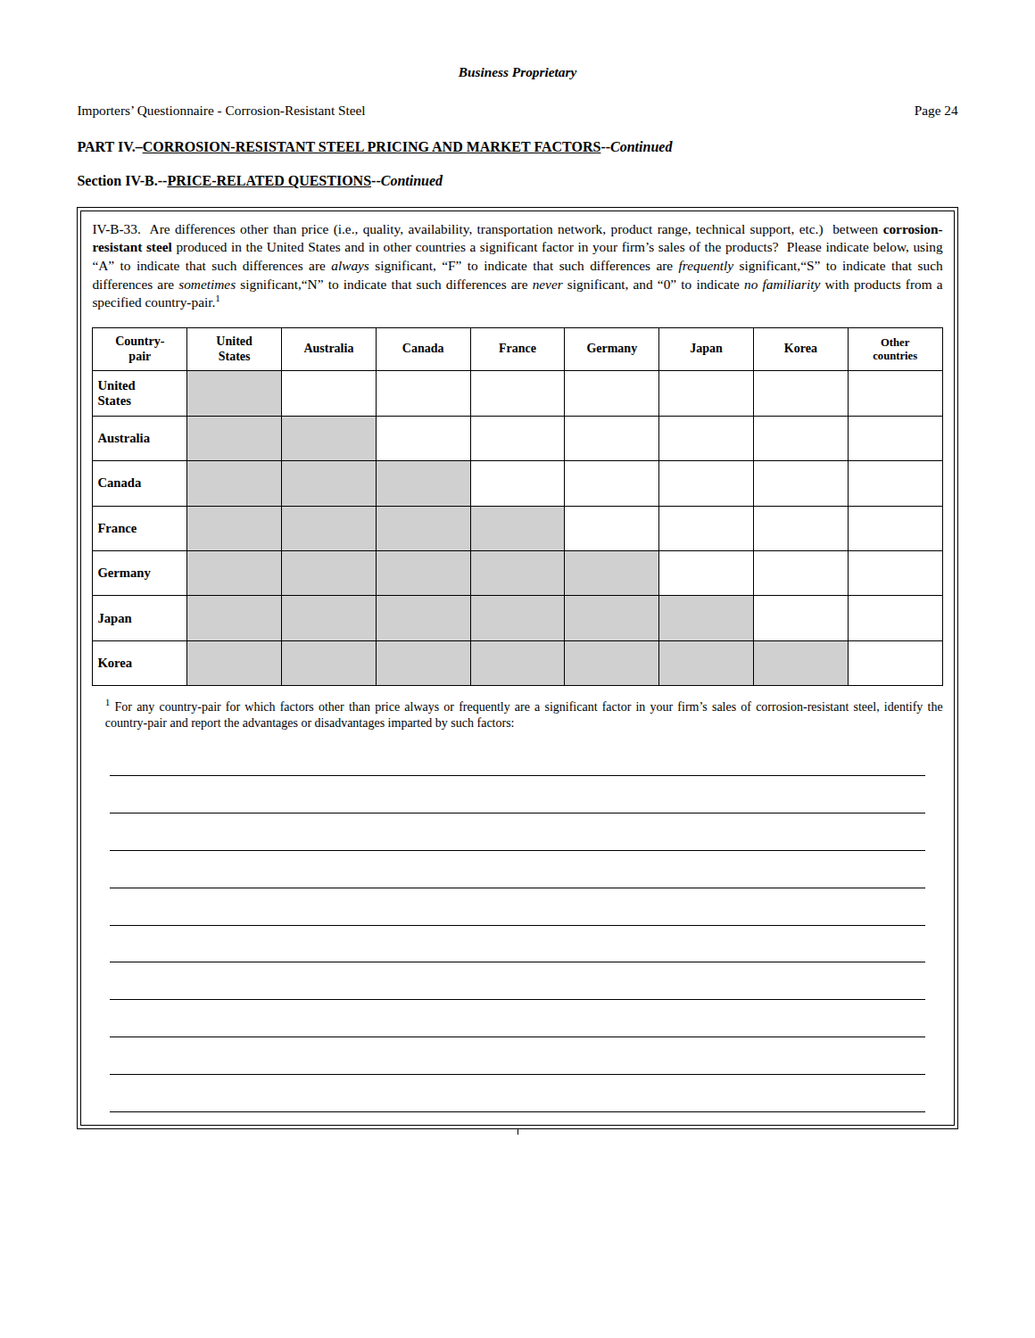Business Proprietary
Importers’ Questionnaire - Corrosion-Resistant Steel Page 24
PART IV.–CORROSION-RESISTANT STEEL PRICING AND MARKET FACTORS--Continued
Section IV-B.--PRICE-RELATED QUESTIONS--Continued
IV-B-33. Are differences other than price (i.e., quality, availability, transportation network, product range, technical support, etc.) between corrosion-resistant steel produced in the United States and in other countries a significant factor in your firm’s sales of the products? Please indicate below, using “A” to indicate that such differences are always significant, “F” to indicate that such differences are frequently significant,“S” to indicate that such differences are sometimes significant,“N” to indicate that such differences are never significant, and “0” to indicate no familiarity with products from a specified country-pair.1
| Country- pair | United States | Australia | Canada | France | Germany | Japan | Korea | Other countries |
| --- | --- | --- | --- | --- | --- | --- | --- | --- |
| United States | | | | | | | | |
| Australia | | | | | | | | |
| Canada | | | | | | | | |
| France | | | | | | | | |
| Germany | | | | | | | | |
| Japan | | | | | | | | |
| Korea | | | | | | | | |
1 For any country-pair for which factors other than price always or frequently are a significant factor in your firm’s sales of corrosion-resistant steel, identify the country-pair and report the advantages or disadvantages imparted by such factors: